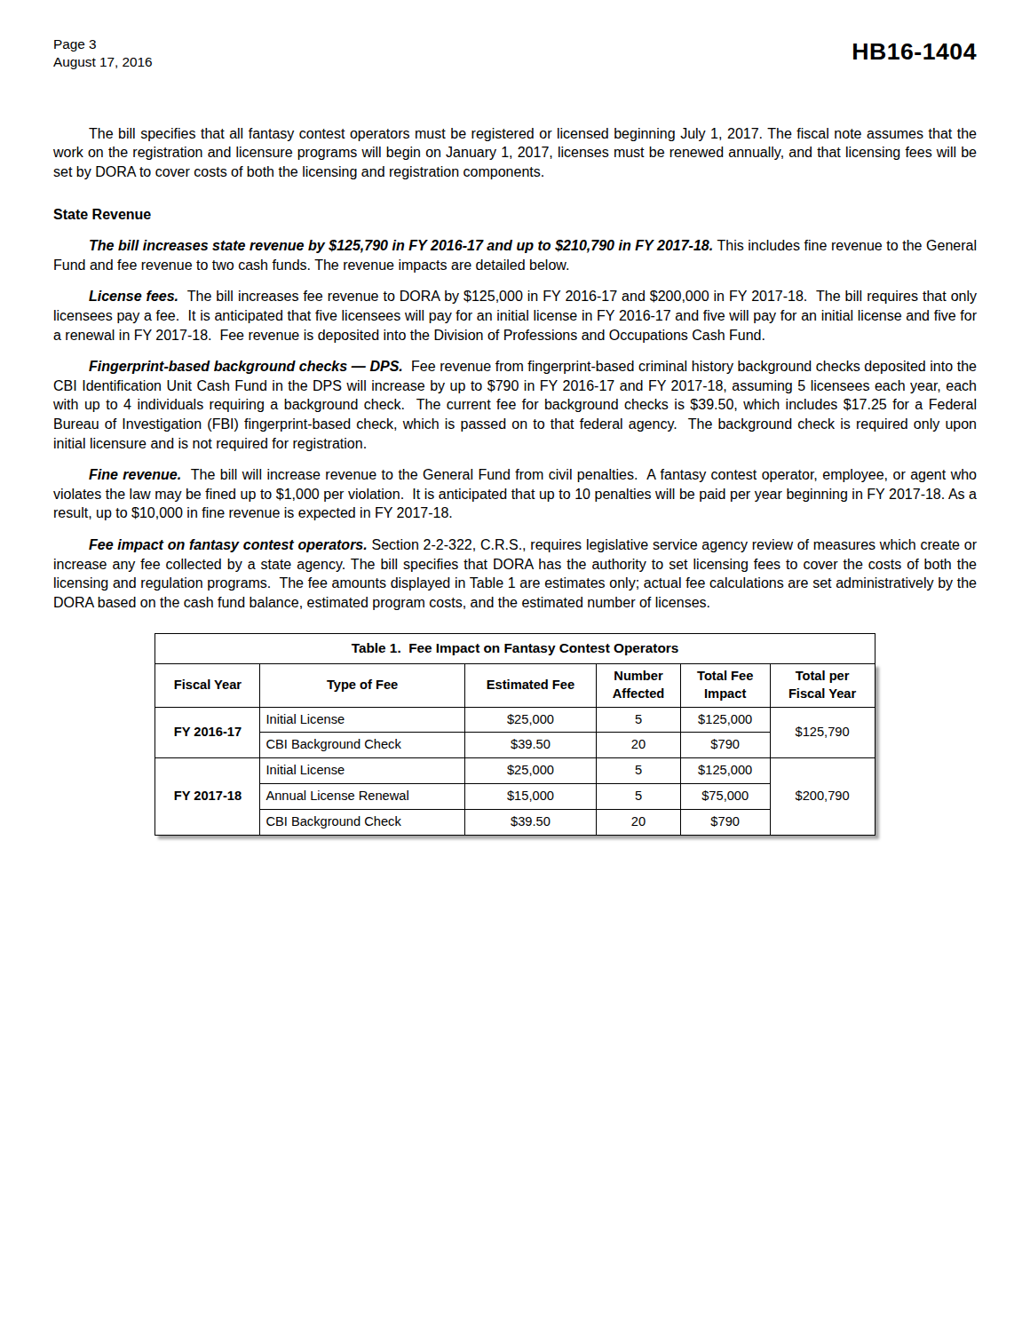Page 3
August 17, 2016
HB16-1404
The bill specifies that all fantasy contest operators must be registered or licensed beginning July 1, 2017. The fiscal note assumes that the work on the registration and licensure programs will begin on January 1, 2017, licenses must be renewed annually, and that licensing fees will be set by DORA to cover costs of both the licensing and registration components.
State Revenue
The bill increases state revenue by $125,790 in FY 2016-17 and up to $210,790 in FY 2017-18. This includes fine revenue to the General Fund and fee revenue to two cash funds. The revenue impacts are detailed below.
License fees. The bill increases fee revenue to DORA by $125,000 in FY 2016-17 and $200,000 in FY 2017-18. The bill requires that only licensees pay a fee. It is anticipated that five licensees will pay for an initial license in FY 2016-17 and five will pay for an initial license and five for a renewal in FY 2017-18. Fee revenue is deposited into the Division of Professions and Occupations Cash Fund.
Fingerprint-based background checks — DPS. Fee revenue from fingerprint-based criminal history background checks deposited into the CBI Identification Unit Cash Fund in the DPS will increase by up to $790 in FY 2016-17 and FY 2017-18, assuming 5 licensees each year, each with up to 4 individuals requiring a background check. The current fee for background checks is $39.50, which includes $17.25 for a Federal Bureau of Investigation (FBI) fingerprint-based check, which is passed on to that federal agency. The background check is required only upon initial licensure and is not required for registration.
Fine revenue. The bill will increase revenue to the General Fund from civil penalties. A fantasy contest operator, employee, or agent who violates the law may be fined up to $1,000 per violation. It is anticipated that up to 10 penalties will be paid per year beginning in FY 2017-18. As a result, up to $10,000 in fine revenue is expected in FY 2017-18.
Fee impact on fantasy contest operators. Section 2-2-322, C.R.S., requires legislative service agency review of measures which create or increase any fee collected by a state agency. The bill specifies that DORA has the authority to set licensing fees to cover the costs of both the licensing and regulation programs. The fee amounts displayed in Table 1 are estimates only; actual fee calculations are set administratively by the DORA based on the cash fund balance, estimated program costs, and the estimated number of licenses.
Table 1. Fee Impact on Fantasy Contest Operators
| Fiscal Year | Type of Fee | Estimated Fee | Number Affected | Total Fee Impact | Total per Fiscal Year |
| --- | --- | --- | --- | --- | --- |
| FY 2016-17 | Initial License | $25,000 | 5 | $125,000 | $125,790 |
| CBI Background Check | $39.50 | 20 | $790 |
| FY 2017-18 | Initial License | $25,000 | 5 | $125,000 | $200,790 |
| Annual License Renewal | $15,000 | 5 | $75,000 |
| CBI Background Check | $39.50 | 20 | $790 |